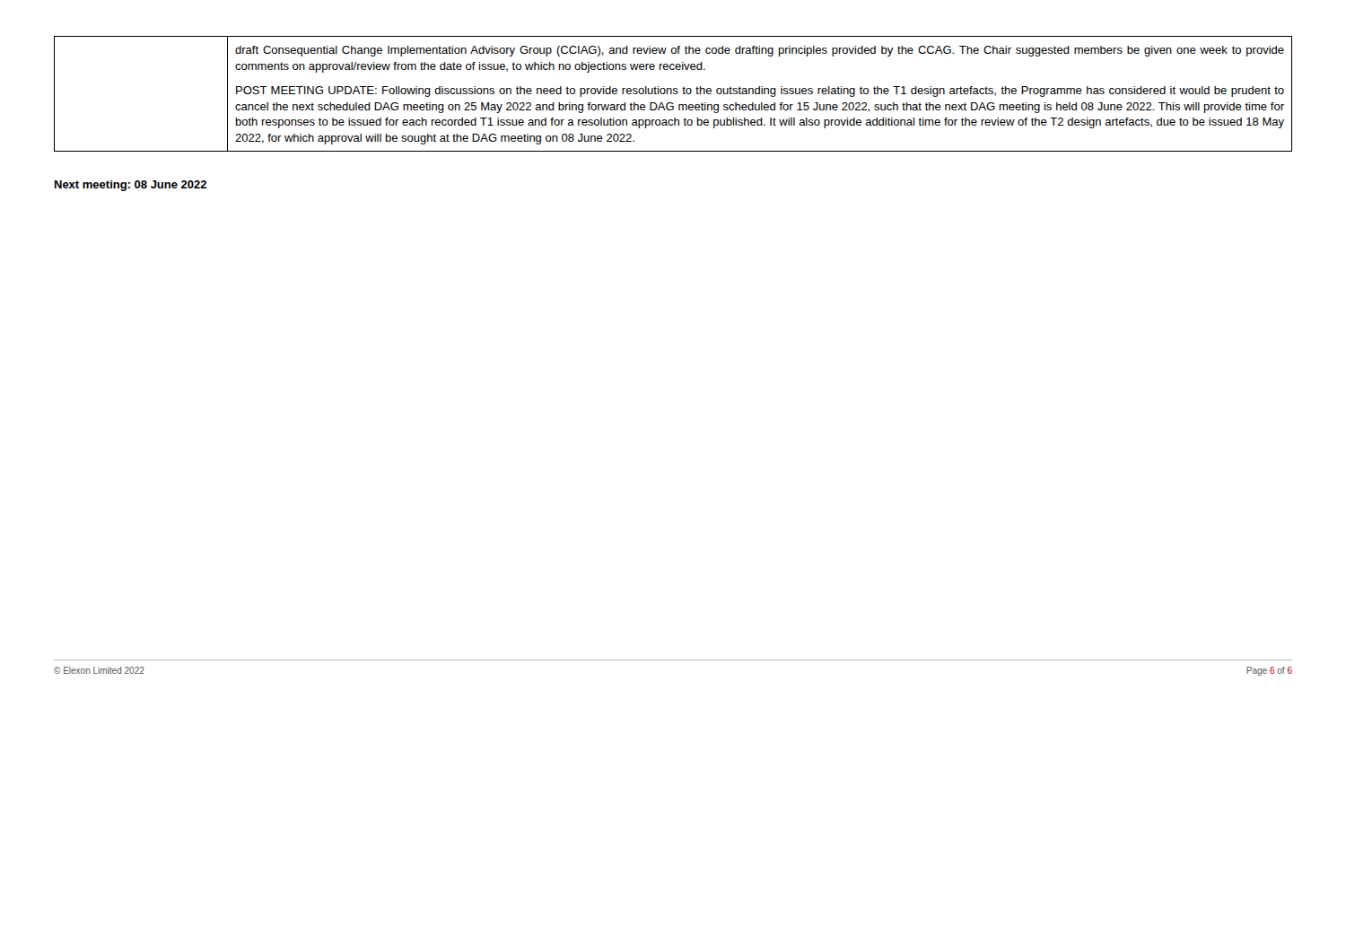| | draft Consequential Change Implementation Advisory Group (CCIAG), and review of the code drafting principles provided by the CCAG. The Chair suggested members be given one week to provide comments on approval/review from the date of issue, to which no objections were received. POST MEETING UPDATE: Following discussions on the need to provide resolutions to the outstanding issues relating to the T1 design artefacts, the Programme has considered it would be prudent to cancel the next scheduled DAG meeting on 25 May 2022 and bring forward the DAG meeting scheduled for 15 June 2022, such that the next DAG meeting is held 08 June 2022. This will provide time for both responses to be issued for each recorded T1 issue and for a resolution approach to be published. It will also provide additional time for the review of the T2 design artefacts, due to be issued 18 May 2022, for which approval will be sought at the DAG meeting on 08 June 2022. |
Next meeting: 08 June 2022
© Elexon Limited 2022 Page 6 of 6